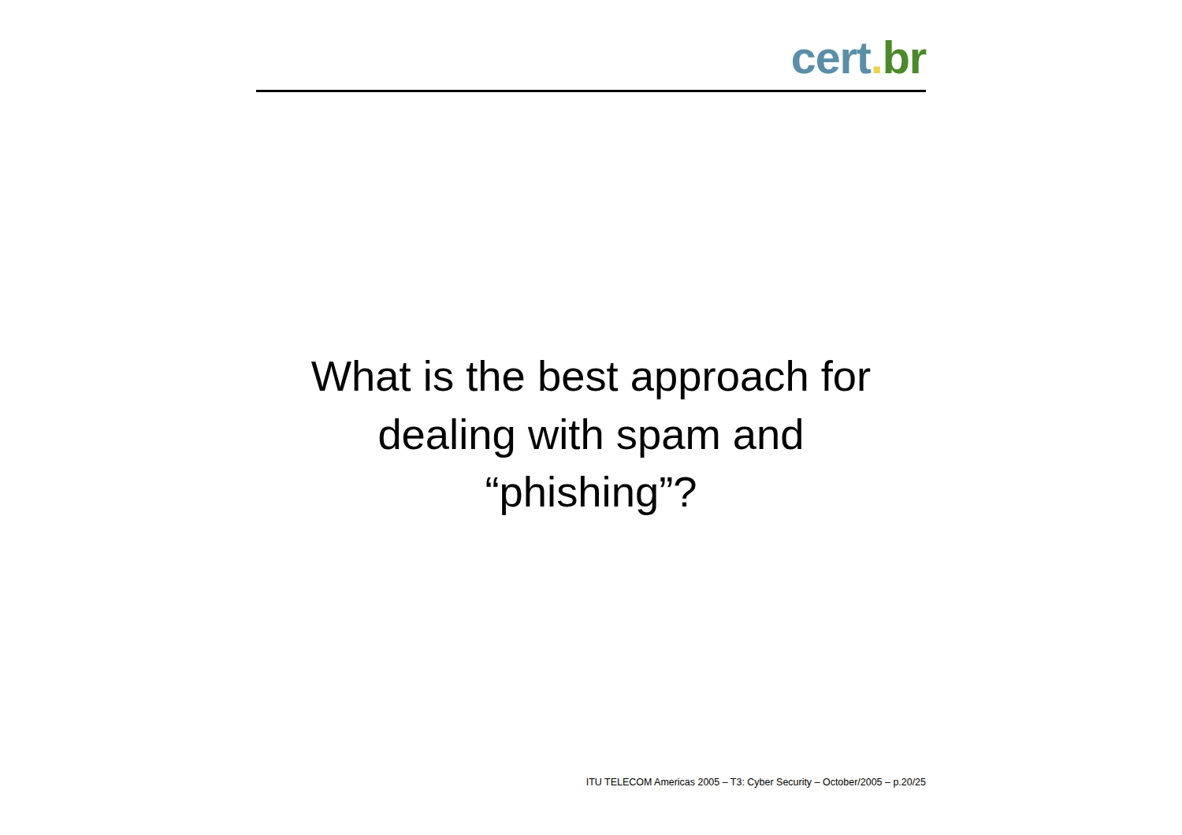cert. br
What is the best approach for dealing with spam and “phishing”?
ITU TELECOM Americas 2005 – T3: Cyber Security – October/2005 – p.20/25